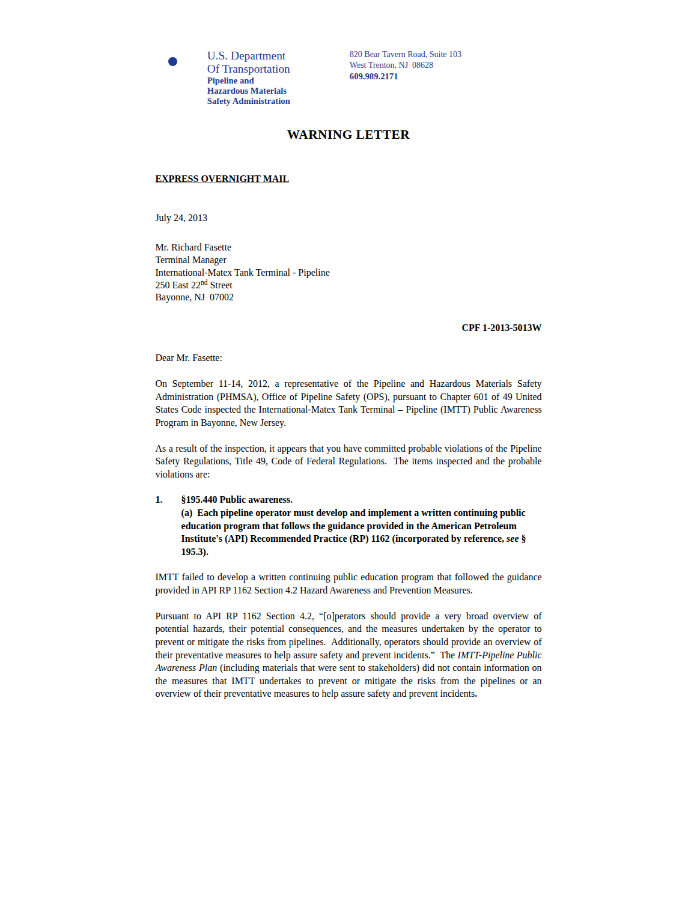| | U.S. Department Of Transportation Pipeline and Hazardous Materials Safety Administration | 820 Bear Tavern Road, Suite 103 West Trenton, NJ 08628 609.989.2171 |
WARNING LETTER
EXPRESS OVERNIGHT MAIL
July 24, 2013
Mr. Richard Fasette
Terminal Manager
International-Matex Tank Terminal - Pipeline
250 East 22nd Street
Bayonne, NJ 07002
CPF 1-2013-5013W
Dear Mr. Fasette:
On September 11-14, 2012, a representative of the Pipeline and Hazardous Materials Safety Administration (PHMSA), Office of Pipeline Safety (OPS), pursuant to Chapter 601 of 49 United States Code inspected the International-Matex Tank Terminal – Pipeline (IMTT) Public Awareness Program in Bayonne, New Jersey.
As a result of the inspection, it appears that you have committed probable violations of the Pipeline Safety Regulations, Title 49, Code of Federal Regulations. The items inspected and the probable violations are:
| 1. | §195.440 Public awareness. (a) Each pipeline operator must develop and implement a written continuing public education program that follows the guidance provided in the American Petroleum Institute's (API) Recommended Practice (RP) 1162 (incorporated by reference, see § 195.3). |
IMTT failed to develop a written continuing public education program that followed the guidance provided in API RP 1162 Section 4.2 Hazard Awareness and Prevention Measures.
Pursuant to API RP 1162 Section 4.2, “[o]perators should provide a very broad overview of potential hazards, their potential consequences, and the measures undertaken by the operator to prevent or mitigate the risks from pipelines. Additionally, operators should provide an overview of their preventative measures to help assure safety and prevent incidents.” The IMTT-Pipeline Public Awareness Plan (including materials that were sent to stakeholders) did not contain information on the measures that IMTT undertakes to prevent or mitigate the risks from the pipelines or an overview of their preventative measures to help assure safety and prevent incidents.